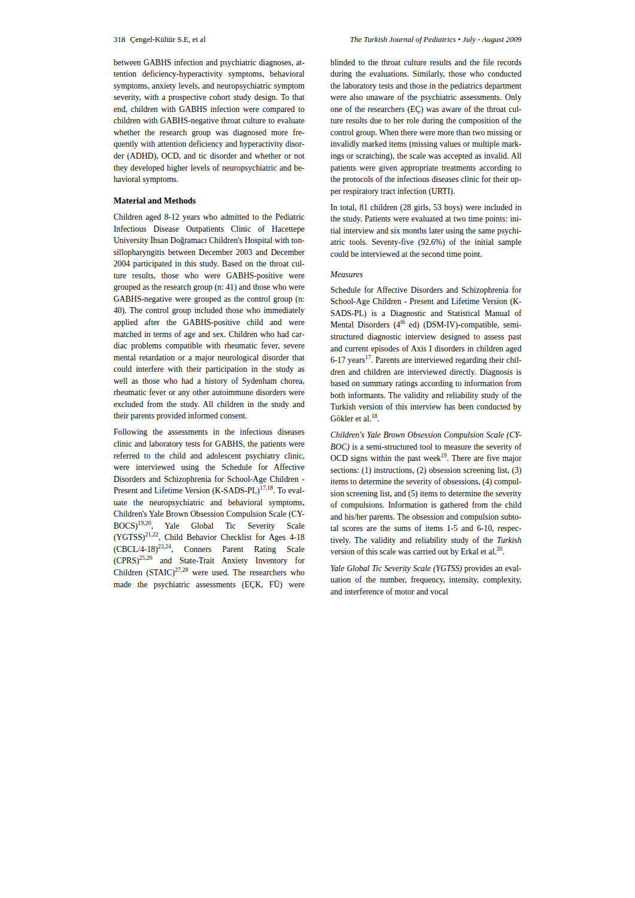318 Çengel-Kültür S.E, et al The Turkish Journal of Pediatrics • July - August 2009
between GABHS infection and psychiatric diagnoses, attention deficiency-hyperactivity symptoms, behavioral symptoms, anxiety levels, and neuropsychiatric symptom severity, with a prospective cohort study design. To that end, children with GABHS infection were compared to children with GABHS-negative throat culture to evaluate whether the research group was diagnosed more frequently with attention deficiency and hyperactivity disorder (ADHD), OCD, and tic disorder and whether or not they developed higher levels of neuropsychiatric and behavioral symptoms.
Material and Methods
Children aged 8-12 years who admitted to the Pediatric Infectious Disease Outpatients Clinic of Hacettepe University İhsan Doğramacı Children's Hospital with tonsillopharyngitis between December 2003 and December 2004 participated in this study. Based on the throat culture results, those who were GABHS-positive were grouped as the research group (n: 41) and those who were GABHS-negative were grouped as the control group (n: 40). The control group included those who immediately applied after the GABHS-positive child and were matched in terms of age and sex. Children who had cardiac problems compatible with rheumatic fever, severe mental retardation or a major neurological disorder that could interfere with their participation in the study as well as those who had a history of Sydenham chorea, rheumatic fever or any other autoimmune disorders were excluded from the study. All children in the study and their parents provided informed consent.
Following the assessments in the infectious diseases clinic and laboratory tests for GABHS, the patients were referred to the child and adolescent psychiatry clinic, were interviewed using the Schedule for Affective Disorders and Schizophrenia for School-Age Children - Present and Lifetime Version (K-SADS-PL)17,18. To evaluate the neuropsychiatric and behavioral symptoms, Children's Yale Brown Obsession Compulsion Scale (CY-BOCS)19,20, Yale Global Tic Severity Scale (YGTSS)21,22, Child Behavior Checklist for Ages 4-18 (CBCL/4-18)23,24, Conners Parent Rating Scale (CPRS)25,26 and State-Trait Anxiety Inventory for Children (STAIC)27,28 were used. The researchers who made the psychiatric assessments (EÇK, FÜ) were blinded to the throat culture results and the file records during the evaluations. Similarly, those who conducted the laboratory tests and those in the pediatrics department were also unaware of the psychiatric assessments. Only one of the researchers (EÇ) was aware of the throat culture results due to her role during the composition of the control group. When there were more than two missing or invalidly marked items (missing values or multiple markings or scratching), the scale was accepted as invalid. All patients were given appropriate treatments according to the protocols of the infectious diseases clinic for their upper respiratory tract infection (URTI).
In total, 81 children (28 girls, 53 boys) were included in the study. Patients were evaluated at two time points: initial interview and six months later using the same psychiatric tools. Seventy-five (92.6%) of the initial sample could be interviewed at the second time point.
Measures
Schedule for Affective Disorders and Schizophrenia for School-Age Children - Present and Lifetime Version (K-SADS-PL) is a Diagnostic and Statistical Manual of Mental Disorders (4th ed) (DSM-IV)-compatible, semi-structured diagnostic interview designed to assess past and current episodes of Axis I disorders in children aged 6-17 years17. Parents are interviewed regarding their children and children are interviewed directly. Diagnosis is based on summary ratings according to information from both informants. The validity and reliability study of the Turkish version of this interview has been conducted by Gökler et al.18.
Children's Yale Brown Obsession Compulsion Scale (CY-BOC) is a semi-structured tool to measure the severity of OCD signs within the past week19. There are five major sections: (1) instructions, (2) obsession screening list, (3) items to determine the severity of obsessions, (4) compulsion screening list, and (5) items to determine the severity of compulsions. Information is gathered from the child and his/her parents. The obsession and compulsion subtotal scores are the sums of items 1-5 and 6-10, respectively. The validity and reliability study of the Turkish version of this scale was carried out by Erkal et al.20.
Yale Global Tic Severity Scale (YGTSS) provides an evaluation of the number, frequency, intensity, complexity, and interference of motor and vocal